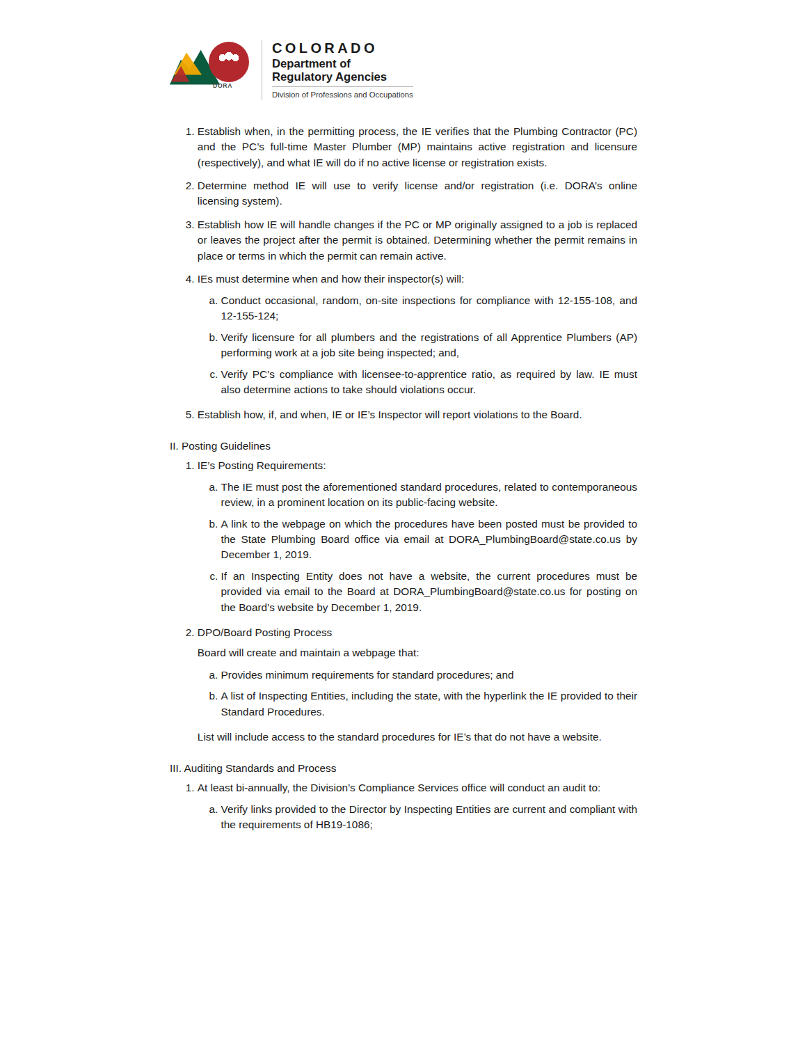DORA
COLORADO
Department of Regulatory Agencies
Division of Professions and Occupations
Establish when, in the permitting process, the IE verifies that the Plumbing Contractor (PC) and the PC’s full-time Master Plumber (MP) maintains active registration and licensure (respectively), and what IE will do if no active license or registration exists.
Determine method IE will use to verify license and/or registration (i.e. DORA’s online licensing system).
Establish how IE will handle changes if the PC or MP originally assigned to a job is replaced or leaves the project after the permit is obtained. Determining whether the permit remains in place or terms in which the permit can remain active.
IEs must determine when and how their inspector(s) will:
Conduct occasional, random, on-site inspections for compliance with 12-155-108, and 12-155-124;
Verify licensure for all plumbers and the registrations of all Apprentice Plumbers (AP) performing work at a job site being inspected; and,
Verify PC’s compliance with licensee-to-apprentice ratio, as required by law. IE must also determine actions to take should violations occur.
Establish how, if, and when, IE or IE’s Inspector will report violations to the Board.
II. Posting Guidelines
IE’s Posting Requirements:
The IE must post the aforementioned standard procedures, related to contemporaneous review, in a prominent location on its public-facing website.
A link to the webpage on which the procedures have been posted must be provided to the State Plumbing Board office via email at DORA_PlumbingBoard@state.co.us by December 1, 2019.
If an Inspecting Entity does not have a website, the current procedures must be provided via email to the Board at DORA_PlumbingBoard@state.co.us for posting on the Board’s website by December 1, 2019.
DPO/Board Posting Process
Board will create and maintain a webpage that:
Provides minimum requirements for standard procedures; and
A list of Inspecting Entities, including the state, with the hyperlink the IE provided to their Standard Procedures.
List will include access to the standard procedures for IE’s that do not have a website.
III. Auditing Standards and Process
At least bi-annually, the Division’s Compliance Services office will conduct an audit to:
Verify links provided to the Director by Inspecting Entities are current and compliant with the requirements of HB19-1086;